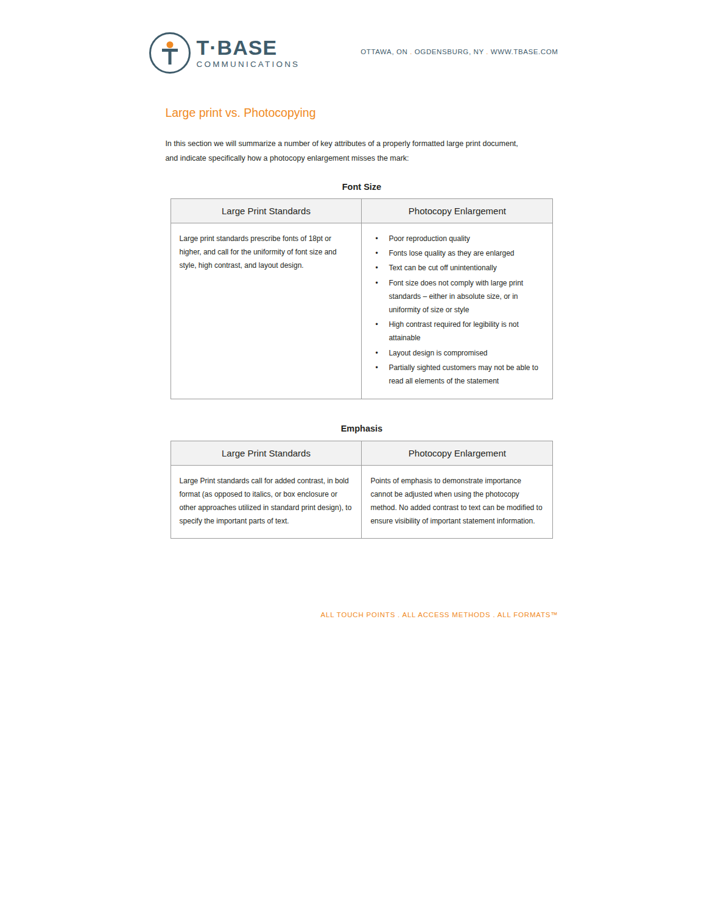T·BASE
COMMUNICATIONS
OTTAWA, ON . OGDENSBURG, NY . WWW.TBASE.COM
Large print vs. Photocopying
In this section we will summarize a number of key attributes of a properly formatted large print document, and indicate specifically how a photocopy enlargement misses the mark:
Font Size
| Large Print Standards | Photocopy Enlargement |
| --- | --- |
| Large print standards prescribe fonts of 18pt or higher, and call for the uniformity of font size and style, high contrast, and layout design. | Poor reproduction quality Fonts lose quality as they are enlarged Text can be cut off unintentionally Font size does not comply with large print standards – either in absolute size, or in uniformity of size or style High contrast required for legibility is not attainable Layout design is compromised Partially sighted customers may not be able to read all elements of the statement |
Emphasis
| Large Print Standards | Photocopy Enlargement |
| --- | --- |
| Large Print standards call for added contrast, in bold format (as opposed to italics, or box enclosure or other approaches utilized in standard print design), to specify the important parts of text. | Points of emphasis to demonstrate importance cannot be adjusted when using the photocopy method. No added contrast to text can be modified to ensure visibility of important statement information. |
ALL TOUCH POINTS . ALL ACCESS METHODS . ALL FORMATS™